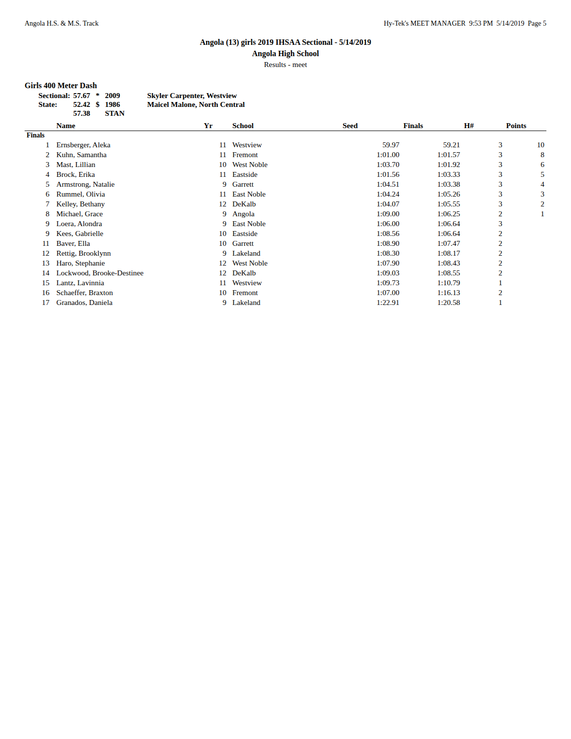Angola H.S. & M.S. Track
Hy-Tek's MEET MANAGER 9:53 PM 5/14/2019 Page 5
Angola (13) girls 2019 IHSAA Sectional - 5/14/2019
Angola High School
Results - meet
Girls 400 Meter Dash
| Sectional: | 57.67 | * | 2009 | Skyler Carpenter, Westview |
| State: | 52.42 | $ | 1986 | Maicel Malone, North Central |
| | 57.38 | | STAN | |
| | Name | Yr | School | Seed | Finals | H# | Points |
| --- | --- | --- | --- | --- | --- | --- | --- |
| Finals |
| 1 | Ernsberger, Aleka | 11 | Westview | 59.97 | 59.21 | 3 | 10 |
| 2 | Kuhn, Samantha | 11 | Fremont | 1:01.00 | 1:01.57 | 3 | 8 |
| 3 | Mast, Lillian | 10 | West Noble | 1:03.70 | 1:01.92 | 3 | 6 |
| 4 | Brock, Erika | 11 | Eastside | 1:01.56 | 1:03.33 | 3 | 5 |
| 5 | Armstrong, Natalie | 9 | Garrett | 1:04.51 | 1:03.38 | 3 | 4 |
| 6 | Rummel, Olivia | 11 | East Noble | 1:04.24 | 1:05.26 | 3 | 3 |
| 7 | Kelley, Bethany | 12 | DeKalb | 1:04.07 | 1:05.55 | 3 | 2 |
| 8 | Michael, Grace | 9 | Angola | 1:09.00 | 1:06.25 | 2 | 1 |
| 9 | Loera, Alondra | 9 | East Noble | 1:06.00 | 1:06.64 | 3 | |
| 9 | Kees, Gabrielle | 10 | Eastside | 1:08.56 | 1:06.64 | 2 | |
| 11 | Baver, Ella | 10 | Garrett | 1:08.90 | 1:07.47 | 2 | |
| 12 | Rettig, Brooklynn | 9 | Lakeland | 1:08.30 | 1:08.17 | 2 | |
| 13 | Haro, Stephanie | 12 | West Noble | 1:07.90 | 1:08.43 | 2 | |
| 14 | Lockwood, Brooke-Destinee | 12 | DeKalb | 1:09.03 | 1:08.55 | 2 | |
| 15 | Lantz, Lavinnia | 11 | Westview | 1:09.73 | 1:10.79 | 1 | |
| 16 | Schaeffer, Braxton | 10 | Fremont | 1:07.00 | 1:16.13 | 2 | |
| 17 | Granados, Daniela | 9 | Lakeland | 1:22.91 | 1:20.58 | 1 | |